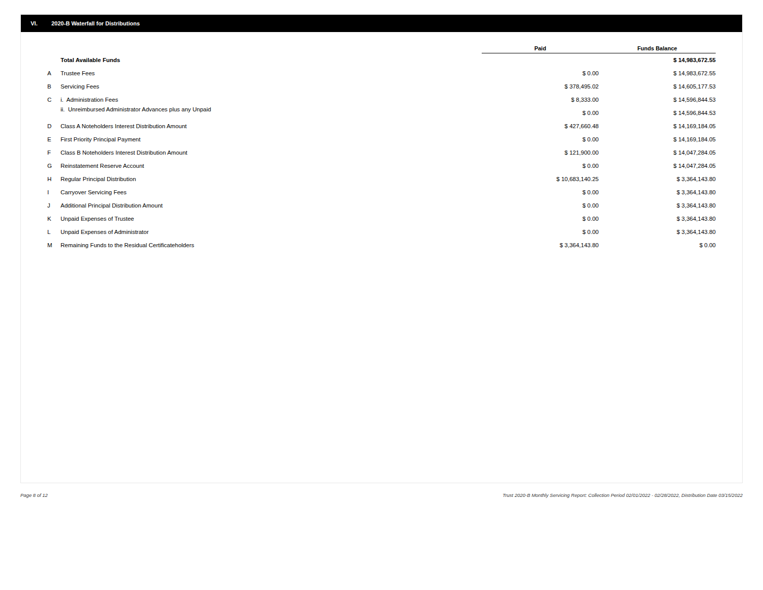VI.
2020-B Waterfall for Distributions
| | | Paid | Funds Balance |
| --- | --- | --- | --- |
| | Total Available Funds | | $ 14,983,672.55 |
| A | Trustee Fees | $ 0.00 | $ 14,983,672.55 |
| B | Servicing Fees | $ 378,495.02 | $ 14,605,177.53 |
| C | i. Administration Fees | $ 8,333.00 | $ 14,596,844.53 |
| | ii. Unreimbursed Administrator Advances plus any Unpaid | $ 0.00 | $ 14,596,844.53 |
| D | Class A Noteholders Interest Distribution Amount | $ 427,660.48 | $ 14,169,184.05 |
| E | First Priority Principal Payment | $ 0.00 | $ 14,169,184.05 |
| F | Class B Noteholders Interest Distribution Amount | $ 121,900.00 | $ 14,047,284.05 |
| G | Reinstatement Reserve Account | $ 0.00 | $ 14,047,284.05 |
| H | Regular Principal Distribution | $ 10,683,140.25 | $ 3,364,143.80 |
| I | Carryover Servicing Fees | $ 0.00 | $ 3,364,143.80 |
| J | Additional Principal Distribution Amount | $ 0.00 | $ 3,364,143.80 |
| K | Unpaid Expenses of Trustee | $ 0.00 | $ 3,364,143.80 |
| L | Unpaid Expenses of Administrator | $ 0.00 | $ 3,364,143.80 |
| M | Remaining Funds to the Residual Certificateholders | $ 3,364,143.80 | $ 0.00 |
Page 8 of 12
Trust 2020-B Monthly Servicing Report: Collection Period 02/01/2022 - 02/28/2022, Distribution Date 03/15/2022